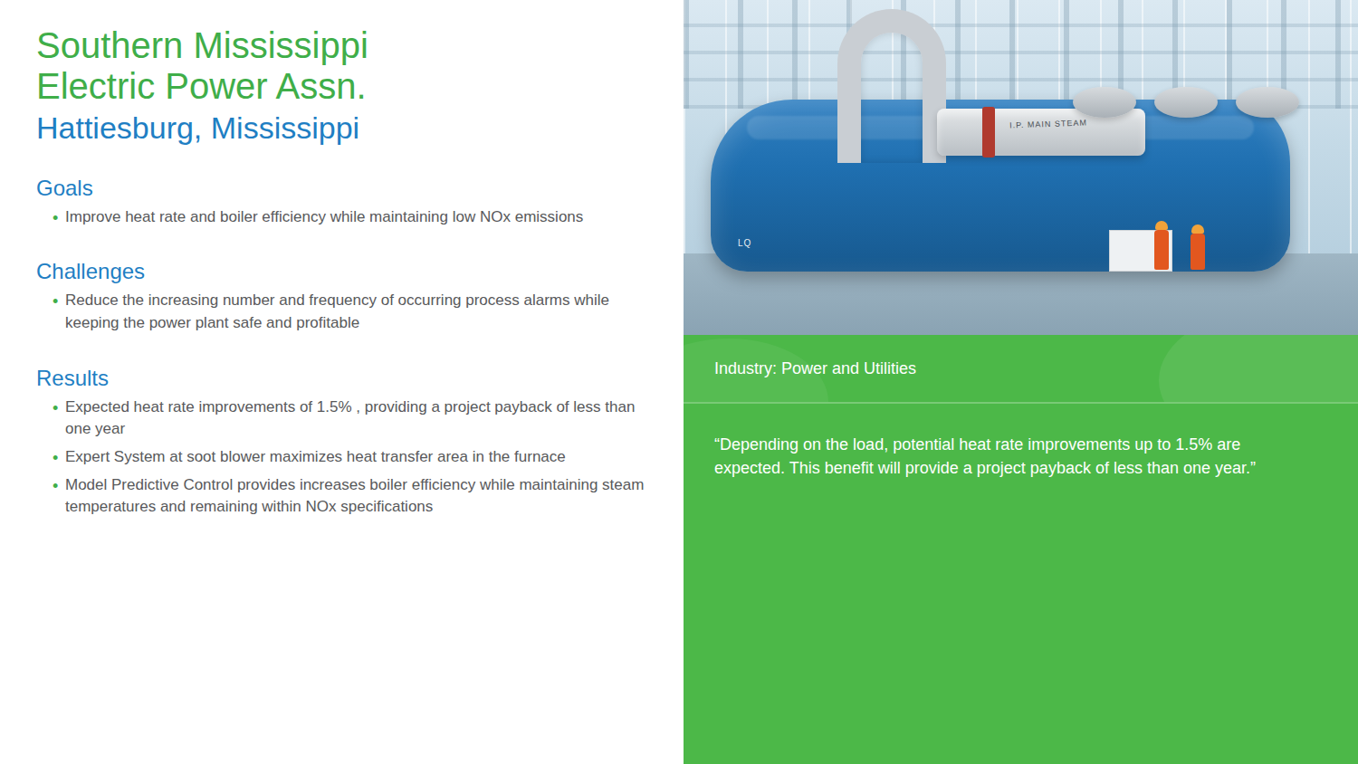Southern Mississippi
Electric Power Assn. Hattiesburg, Mississippi
Goals
Improve heat rate and boiler efficiency while maintaining low NOx emissions
Challenges
Reduce the increasing number and frequency of occurring process alarms while keeping the power plant safe and profitable
Results
Expected heat rate improvements of 1.5% , providing a project payback of less than one year
Expert System at soot blower maximizes heat transfer area in the furnace
Model Predictive Control provides increases boiler efficiency while maintaining steam temperatures and remaining within NOx specifications
I.P. MAIN STEAM
LQ
Industry: Power and Utilities
“Depending on the load, potential heat rate improvements up to 1.5% are expected. This benefit will provide a project payback of less than one year.”